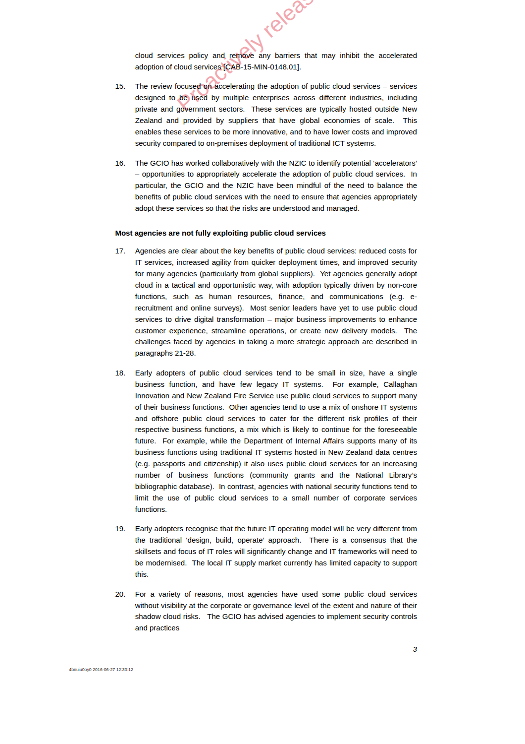Proactively released by the Minister of Internal Affairs
cloud services policy and remove any barriers that may inhibit the accelerated adoption of cloud services [CAB-15-MIN-0148.01].
15. The review focused on accelerating the adoption of public cloud services – services designed to be used by multiple enterprises across different industries, including private and government sectors. These services are typically hosted outside New Zealand and provided by suppliers that have global economies of scale. This enables these services to be more innovative, and to have lower costs and improved security compared to on-premises deployment of traditional ICT systems.
16. The GCIO has worked collaboratively with the NZIC to identify potential ‘accelerators’ – opportunities to appropriately accelerate the adoption of public cloud services. In particular, the GCIO and the NZIC have been mindful of the need to balance the benefits of public cloud services with the need to ensure that agencies appropriately adopt these services so that the risks are understood and managed.
Most agencies are not fully exploiting public cloud services
17. Agencies are clear about the key benefits of public cloud services: reduced costs for IT services, increased agility from quicker deployment times, and improved security for many agencies (particularly from global suppliers). Yet agencies generally adopt cloud in a tactical and opportunistic way, with adoption typically driven by non-core functions, such as human resources, finance, and communications (e.g. e-recruitment and online surveys). Most senior leaders have yet to use public cloud services to drive digital transformation – major business improvements to enhance customer experience, streamline operations, or create new delivery models. The challenges faced by agencies in taking a more strategic approach are described in paragraphs 21-28.
18. Early adopters of public cloud services tend to be small in size, have a single business function, and have few legacy IT systems. For example, Callaghan Innovation and New Zealand Fire Service use public cloud services to support many of their business functions. Other agencies tend to use a mix of onshore IT systems and offshore public cloud services to cater for the different risk profiles of their respective business functions, a mix which is likely to continue for the foreseeable future. For example, while the Department of Internal Affairs supports many of its business functions using traditional IT systems hosted in New Zealand data centres (e.g. passports and citizenship) it also uses public cloud services for an increasing number of business functions (community grants and the National Library’s bibliographic database). In contrast, agencies with national security functions tend to limit the use of public cloud services to a small number of corporate services functions.
19. Early adopters recognise that the future IT operating model will be very different from the traditional ‘design, build, operate’ approach. There is a consensus that the skillsets and focus of IT roles will significantly change and IT frameworks will need to be modernised. The local IT supply market currently has limited capacity to support this.
20. For a variety of reasons, most agencies have used some public cloud services without visibility at the corporate or governance level of the extent and nature of their shadow cloud risks. The GCIO has advised agencies to implement security controls and practices
3
4bnuiu0oy0 2016-06-27 12:30:12